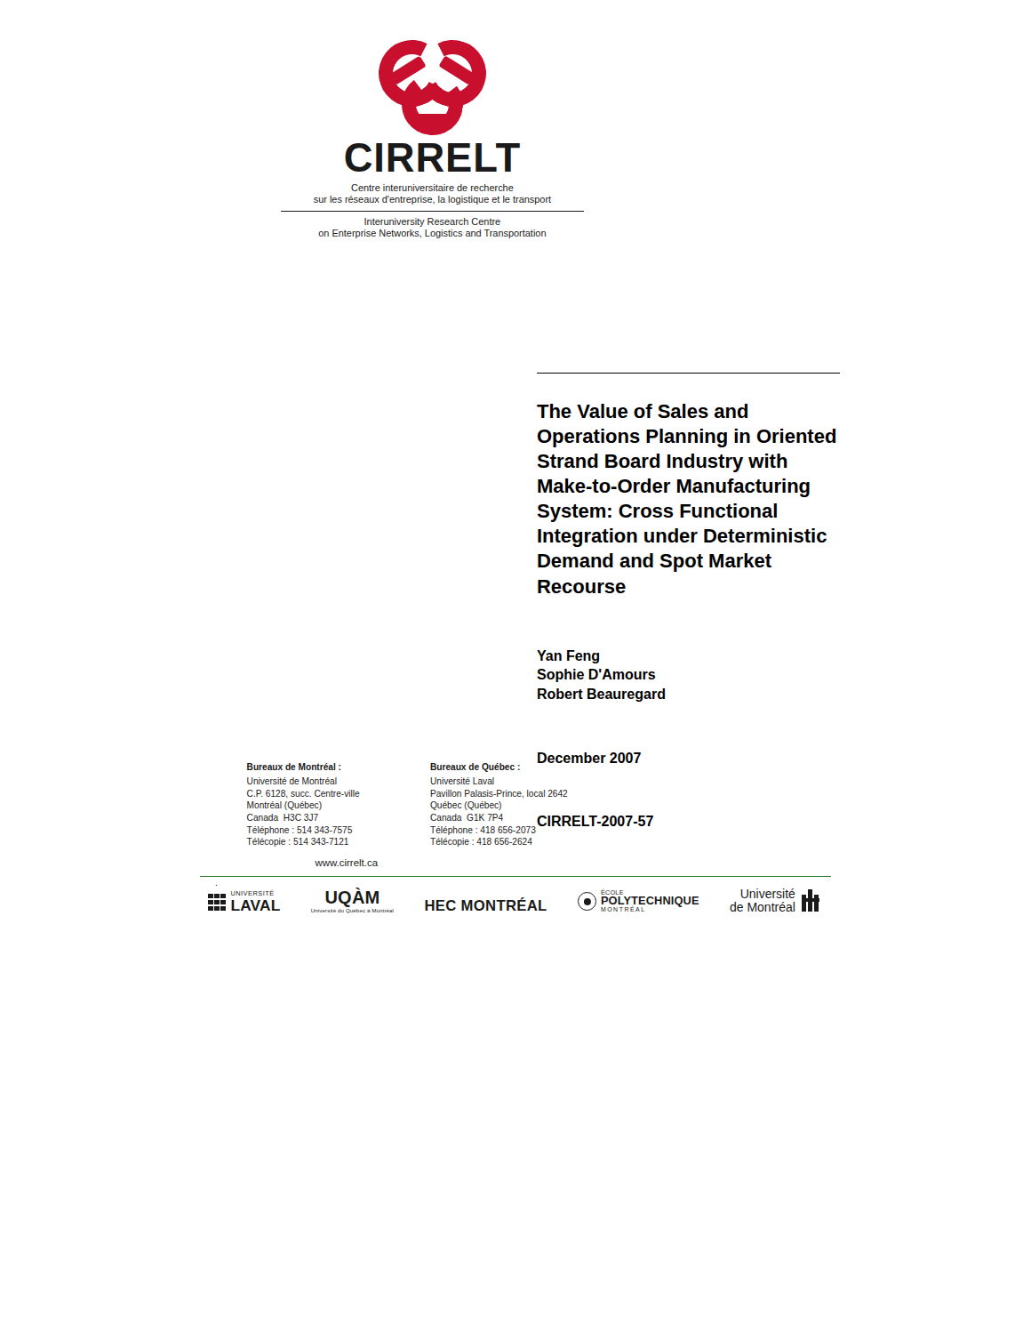CIRRELT
Centre interuniversitaire de recherche
sur les réseaux d'entreprise, la logistique et le transport
Interuniversity Research Centre
on Enterprise Networks, Logistics and Transportation
The Value of Sales and Operations Planning in Oriented Strand Board Industry with Make-to-Order Manufacturing System: Cross Functional Integration under Deterministic Demand and Spot Market Recourse
Yan Feng
Sophie D'Amours
Robert Beauregard
December 2007
CIRRELT-2007-57
Bureaux de Montréal :
Université de Montréal
C.P. 6128, succ. Centre-ville
Montréal (Québec)
Canada H3C 3J7
Téléphone : 514 343-7575
Télécopie : 514 343-7121
Bureaux de Québec :
Université Laval
Pavillon Palasis-Prince, local 2642
Québec (Québec)
Canada G1K 7P4
Téléphone : 418 656-2073
Télécopie : 418 656-2624
www.cirrelt.ca
UNIVERSITÉ
LAVAL
UQÀM
Université du Québec à Montréal
HEC MONTRÉAL
ÉCOLE
POLYTECHNIQUE
MONTRÉAL
Université
de Montréal
.